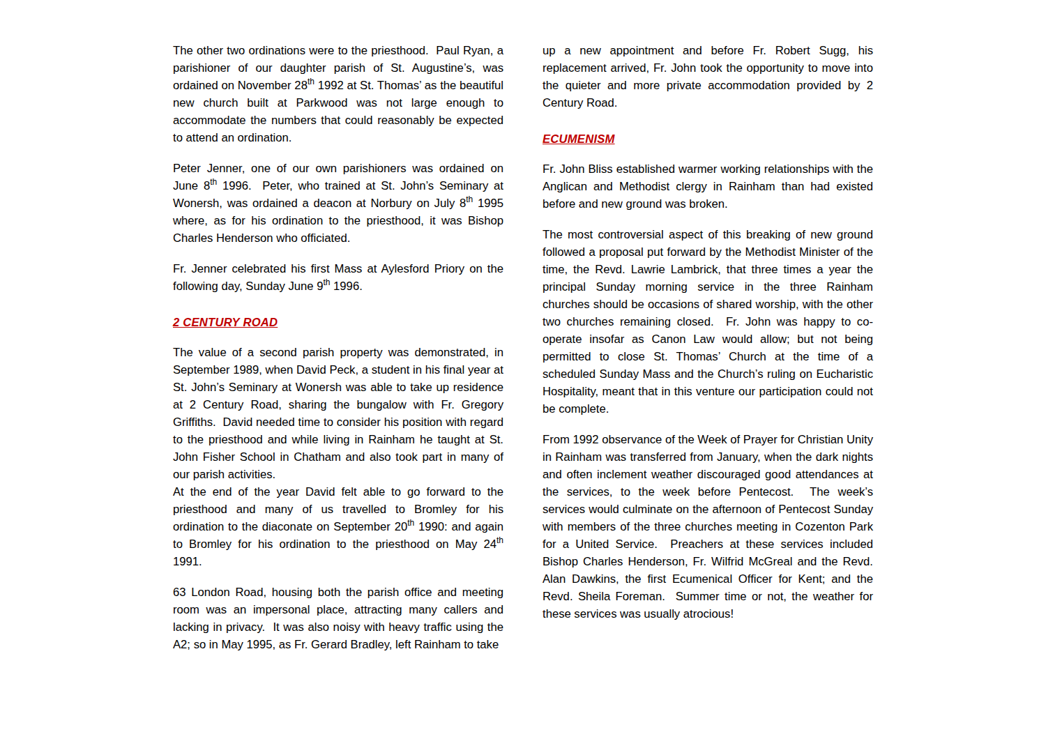The other two ordinations were to the priesthood. Paul Ryan, a parishioner of our daughter parish of St. Augustine’s, was ordained on November 28th 1992 at St. Thomas’ as the beautiful new church built at Parkwood was not large enough to accommodate the numbers that could reasonably be expected to attend an ordination.
Peter Jenner, one of our own parishioners was ordained on June 8th 1996. Peter, who trained at St. John’s Seminary at Wonersh, was ordained a deacon at Norbury on July 8th 1995 where, as for his ordination to the priesthood, it was Bishop Charles Henderson who officiated.
Fr. Jenner celebrated his first Mass at Aylesford Priory on the following day, Sunday June 9th 1996.
2 Century Road
The value of a second parish property was demonstrated, in September 1989, when David Peck, a student in his final year at St. John’s Seminary at Wonersh was able to take up residence at 2 Century Road, sharing the bungalow with Fr. Gregory Griffiths. David needed time to consider his position with regard to the priesthood and while living in Rainham he taught at St. John Fisher School in Chatham and also took part in many of our parish activities.
At the end of the year David felt able to go forward to the priesthood and many of us travelled to Bromley for his ordination to the diaconate on September 20th 1990: and again to Bromley for his ordination to the priesthood on May 24th 1991.
63 London Road, housing both the parish office and meeting room was an impersonal place, attracting many callers and lacking in privacy. It was also noisy with heavy traffic using the A2; so in May 1995, as Fr. Gerard Bradley, left Rainham to take
up a new appointment and before Fr. Robert Sugg, his replacement arrived, Fr. John took the opportunity to move into the quieter and more private accommodation provided by 2 Century Road.
Ecumenism
Fr. John Bliss established warmer working relationships with the Anglican and Methodist clergy in Rainham than had existed before and new ground was broken.
The most controversial aspect of this breaking of new ground followed a proposal put forward by the Methodist Minister of the time, the Revd. Lawrie Lambrick, that three times a year the principal Sunday morning service in the three Rainham churches should be occasions of shared worship, with the other two churches remaining closed. Fr. John was happy to co-operate insofar as Canon Law would allow; but not being permitted to close St. Thomas’ Church at the time of a scheduled Sunday Mass and the Church’s ruling on Eucharistic Hospitality, meant that in this venture our participation could not be complete.
From 1992 observance of the Week of Prayer for Christian Unity in Rainham was transferred from January, when the dark nights and often inclement weather discouraged good attendances at the services, to the week before Pentecost. The week’s services would culminate on the afternoon of Pentecost Sunday with members of the three churches meeting in Cozenton Park for a United Service. Preachers at these services included Bishop Charles Henderson, Fr. Wilfrid McGreal and the Revd. Alan Dawkins, the first Ecumenical Officer for Kent; and the Revd. Sheila Foreman. Summer time or not, the weather for these services was usually atrocious!